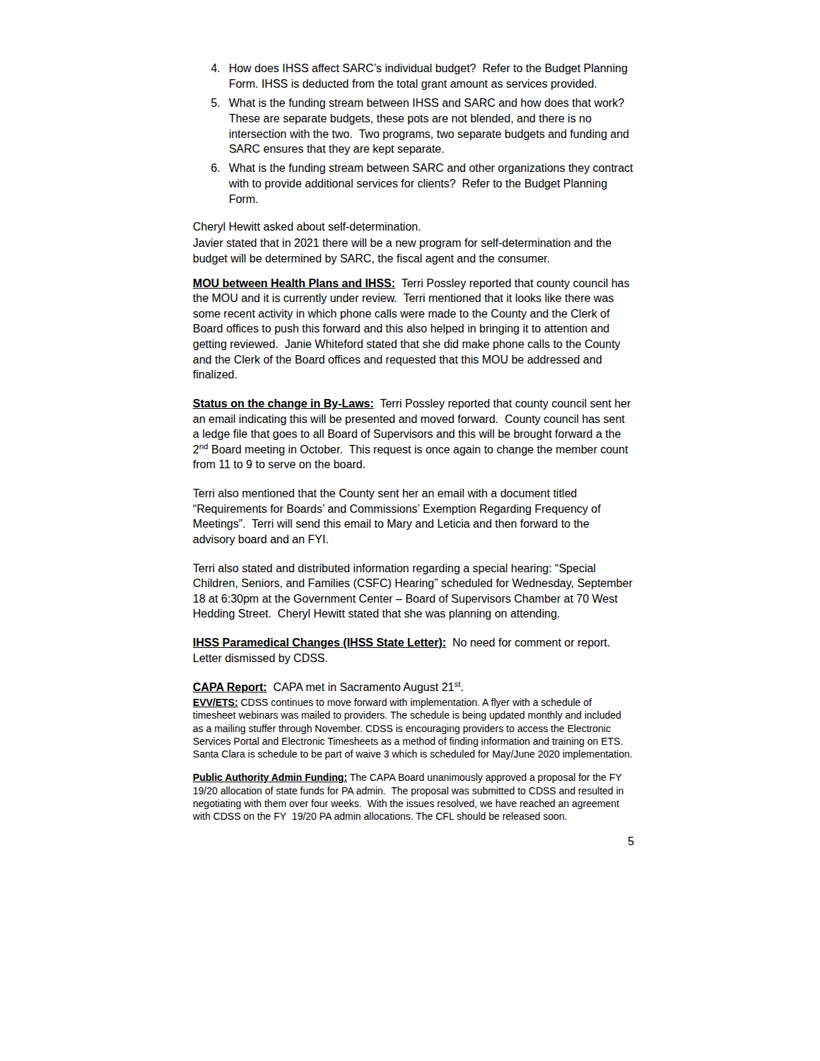How does IHSS affect SARC’s individual budget? Refer to the Budget Planning Form. IHSS is deducted from the total grant amount as services provided.
What is the funding stream between IHSS and SARC and how does that work? These are separate budgets, these pots are not blended, and there is no intersection with the two. Two programs, two separate budgets and funding and SARC ensures that they are kept separate.
What is the funding stream between SARC and other organizations they contract with to provide additional services for clients? Refer to the Budget Planning Form.
Cheryl Hewitt asked about self-determination.
Javier stated that in 2021 there will be a new program for self-determination and the budget will be determined by SARC, the fiscal agent and the consumer.
MOU between Health Plans and IHSS: Terri Possley reported that county council has the MOU and it is currently under review. Terri mentioned that it looks like there was some recent activity in which phone calls were made to the County and the Clerk of Board offices to push this forward and this also helped in bringing it to attention and getting reviewed. Janie Whiteford stated that she did make phone calls to the County and the Clerk of the Board offices and requested that this MOU be addressed and finalized.
Status on the change in By-Laws: Terri Possley reported that county council sent her an email indicating this will be presented and moved forward. County council has sent a ledge file that goes to all Board of Supervisors and this will be brought forward a the 2nd Board meeting in October. This request is once again to change the member count from 11 to 9 to serve on the board.
Terri also mentioned that the County sent her an email with a document titled “Requirements for Boards’ and Commissions’ Exemption Regarding Frequency of Meetings”. Terri will send this email to Mary and Leticia and then forward to the advisory board and an FYI.
Terri also stated and distributed information regarding a special hearing: “Special Children, Seniors, and Families (CSFC) Hearing” scheduled for Wednesday, September 18 at 6:30pm at the Government Center – Board of Supervisors Chamber at 70 West Hedding Street. Cheryl Hewitt stated that she was planning on attending.
IHSS Paramedical Changes (IHSS State Letter): No need for comment or report. Letter dismissed by CDSS.
CAPA Report: CAPA met in Sacramento August 21st.
EVV/ETS: CDSS continues to move forward with implementation. A flyer with a schedule of timesheet webinars was mailed to providers. The schedule is being updated monthly and included as a mailing stuffer through November. CDSS is encouraging providers to access the Electronic Services Portal and Electronic Timesheets as a method of finding information and training on ETS. Santa Clara is schedule to be part of waive 3 which is scheduled for May/June 2020 implementation.
Public Authority Admin Funding: The CAPA Board unanimously approved a proposal for the FY 19/20 allocation of state funds for PA admin. The proposal was submitted to CDSS and resulted in negotiating with them over four weeks. With the issues resolved, we have reached an agreement with CDSS on the FY 19/20 PA admin allocations. The CFL should be released soon.
5